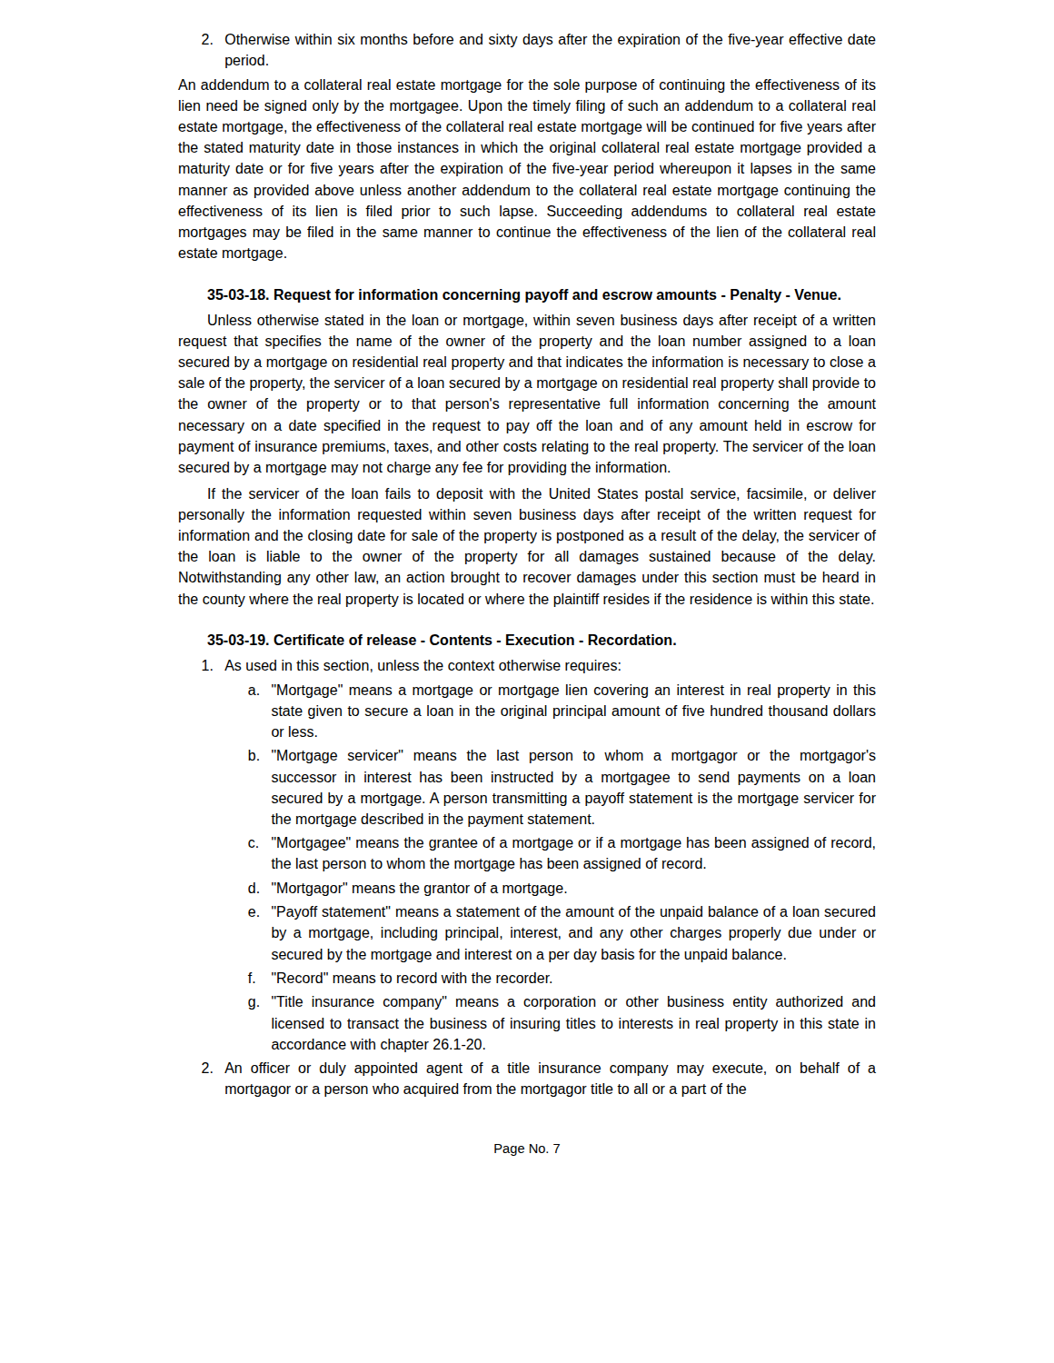2.
Otherwise within six months before and sixty days after the expiration of the five-year effective date period.
An addendum to a collateral real estate mortgage for the sole purpose of continuing the effectiveness of its lien need be signed only by the mortgagee. Upon the timely filing of such an addendum to a collateral real estate mortgage, the effectiveness of the collateral real estate mortgage will be continued for five years after the stated maturity date in those instances in which the original collateral real estate mortgage provided a maturity date or for five years after the expiration of the five-year period whereupon it lapses in the same manner as provided above unless another addendum to the collateral real estate mortgage continuing the effectiveness of its lien is filed prior to such lapse. Succeeding addendums to collateral real estate mortgages may be filed in the same manner to continue the effectiveness of the lien of the collateral real estate mortgage.
35-03-18. Request for information concerning payoff and escrow amounts - Penalty - Venue.
Unless otherwise stated in the loan or mortgage, within seven business days after receipt of a written request that specifies the name of the owner of the property and the loan number assigned to a loan secured by a mortgage on residential real property and that indicates the information is necessary to close a sale of the property, the servicer of a loan secured by a mortgage on residential real property shall provide to the owner of the property or to that person's representative full information concerning the amount necessary on a date specified in the request to pay off the loan and of any amount held in escrow for payment of insurance premiums, taxes, and other costs relating to the real property. The servicer of the loan secured by a mortgage may not charge any fee for providing the information.
If the servicer of the loan fails to deposit with the United States postal service, facsimile, or deliver personally the information requested within seven business days after receipt of the written request for information and the closing date for sale of the property is postponed as a result of the delay, the servicer of the loan is liable to the owner of the property for all damages sustained because of the delay. Notwithstanding any other law, an action brought to recover damages under this section must be heard in the county where the real property is located or where the plaintiff resides if the residence is within this state.
35-03-19. Certificate of release - Contents - Execution - Recordation.
1.
As used in this section, unless the context otherwise requires:
a.
"Mortgage" means a mortgage or mortgage lien covering an interest in real property in this state given to secure a loan in the original principal amount of five hundred thousand dollars or less.
b.
"Mortgage servicer" means the last person to whom a mortgagor or the mortgagor's successor in interest has been instructed by a mortgagee to send payments on a loan secured by a mortgage. A person transmitting a payoff statement is the mortgage servicer for the mortgage described in the payment statement.
c.
"Mortgagee" means the grantee of a mortgage or if a mortgage has been assigned of record, the last person to whom the mortgage has been assigned of record.
d.
"Mortgagor" means the grantor of a mortgage.
e.
"Payoff statement" means a statement of the amount of the unpaid balance of a loan secured by a mortgage, including principal, interest, and any other charges properly due under or secured by the mortgage and interest on a per day basis for the unpaid balance.
f.
"Record" means to record with the recorder.
g.
"Title insurance company" means a corporation or other business entity authorized and licensed to transact the business of insuring titles to interests in real property in this state in accordance with chapter 26.1-20.
2.
An officer or duly appointed agent of a title insurance company may execute, on behalf of a mortgagor or a person who acquired from the mortgagor title to all or a part of the
Page No. 7